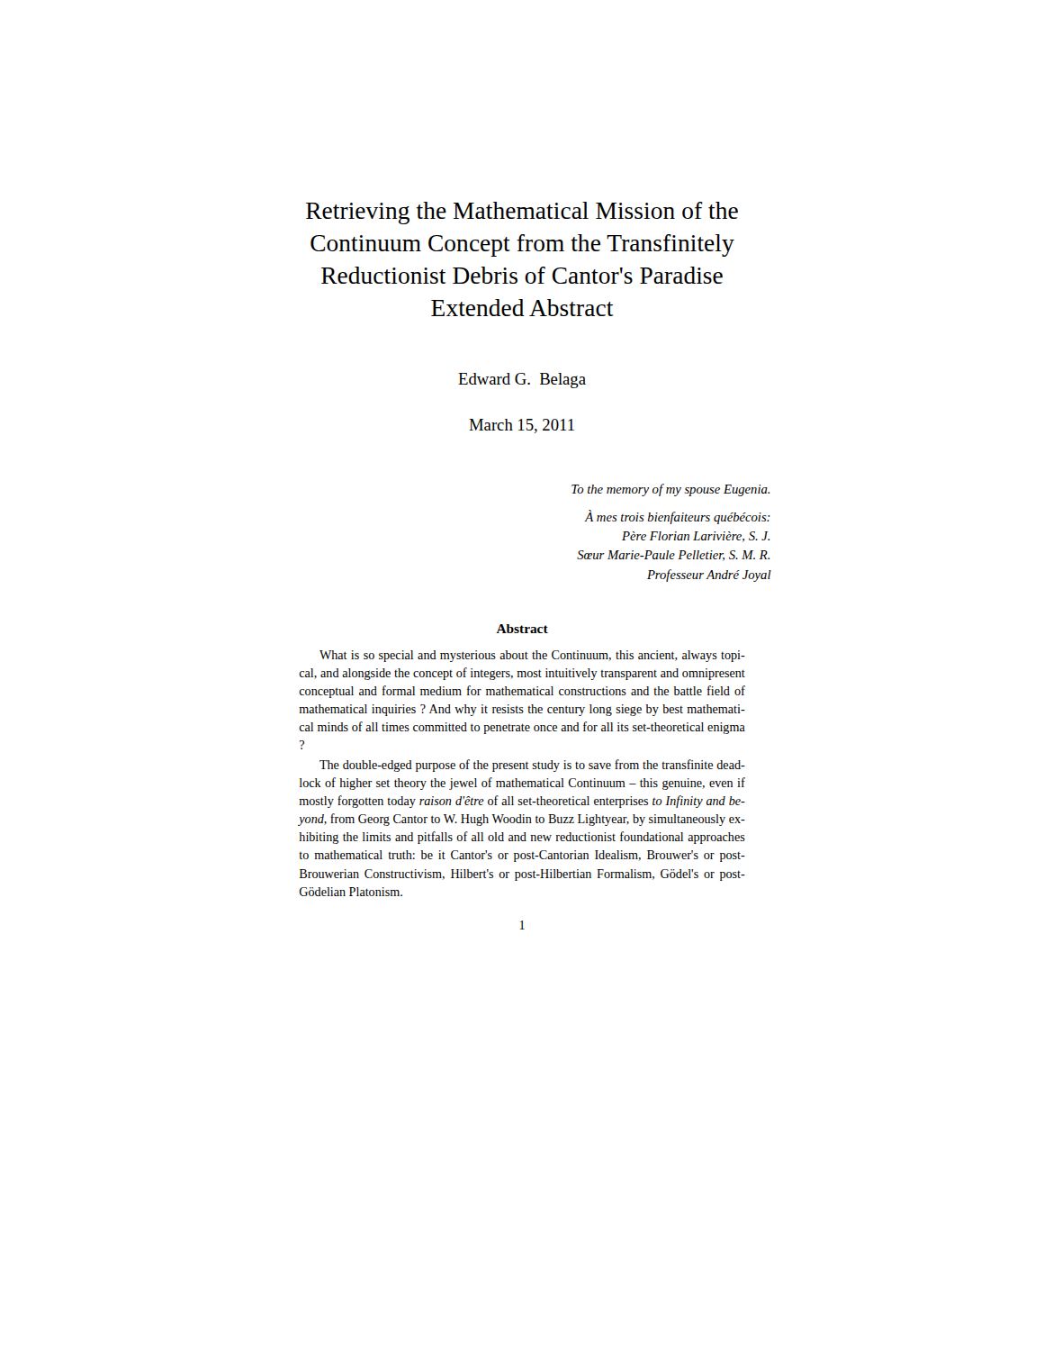Retrieving the Mathematical Mission of the
Continuum Concept from the Transfinitely
Reductionist Debris of Cantor's Paradise
Extended Abstract
Edward G. Belaga
March 15, 2011
To the memory of my spouse Eugenia.
À mes trois bienfaiteurs québécois:
Père Florian Larivière, S. J.
Sœur Marie-Paule Pelletier, S. M. R.
Professeur André Joyal
Abstract
What is so special and mysterious about the Continuum, this ancient, always topical, and alongside the concept of integers, most intuitively transparent and omnipresent conceptual and formal medium for mathematical constructions and the battle field of mathematical inquiries ? And why it resists the century long siege by best mathematical minds of all times committed to penetrate once and for all its set-theoretical enigma ?
The double-edged purpose of the present study is to save from the transfinite deadlock of higher set theory the jewel of mathematical Continuum – this genuine, even if mostly forgotten today raison d'être of all set-theoretical enterprises to Infinity and beyond, from Georg Cantor to W. Hugh Woodin to Buzz Lightyear, by simultaneously exhibiting the limits and pitfalls of all old and new reductionist foundational approaches to mathematical truth: be it Cantor's or post-Cantorian Idealism, Brouwer's or post-Brouwerian Constructivism, Hilbert's or post-Hilbertian Formalism, Gödel's or post-Gödelian Platonism.
1